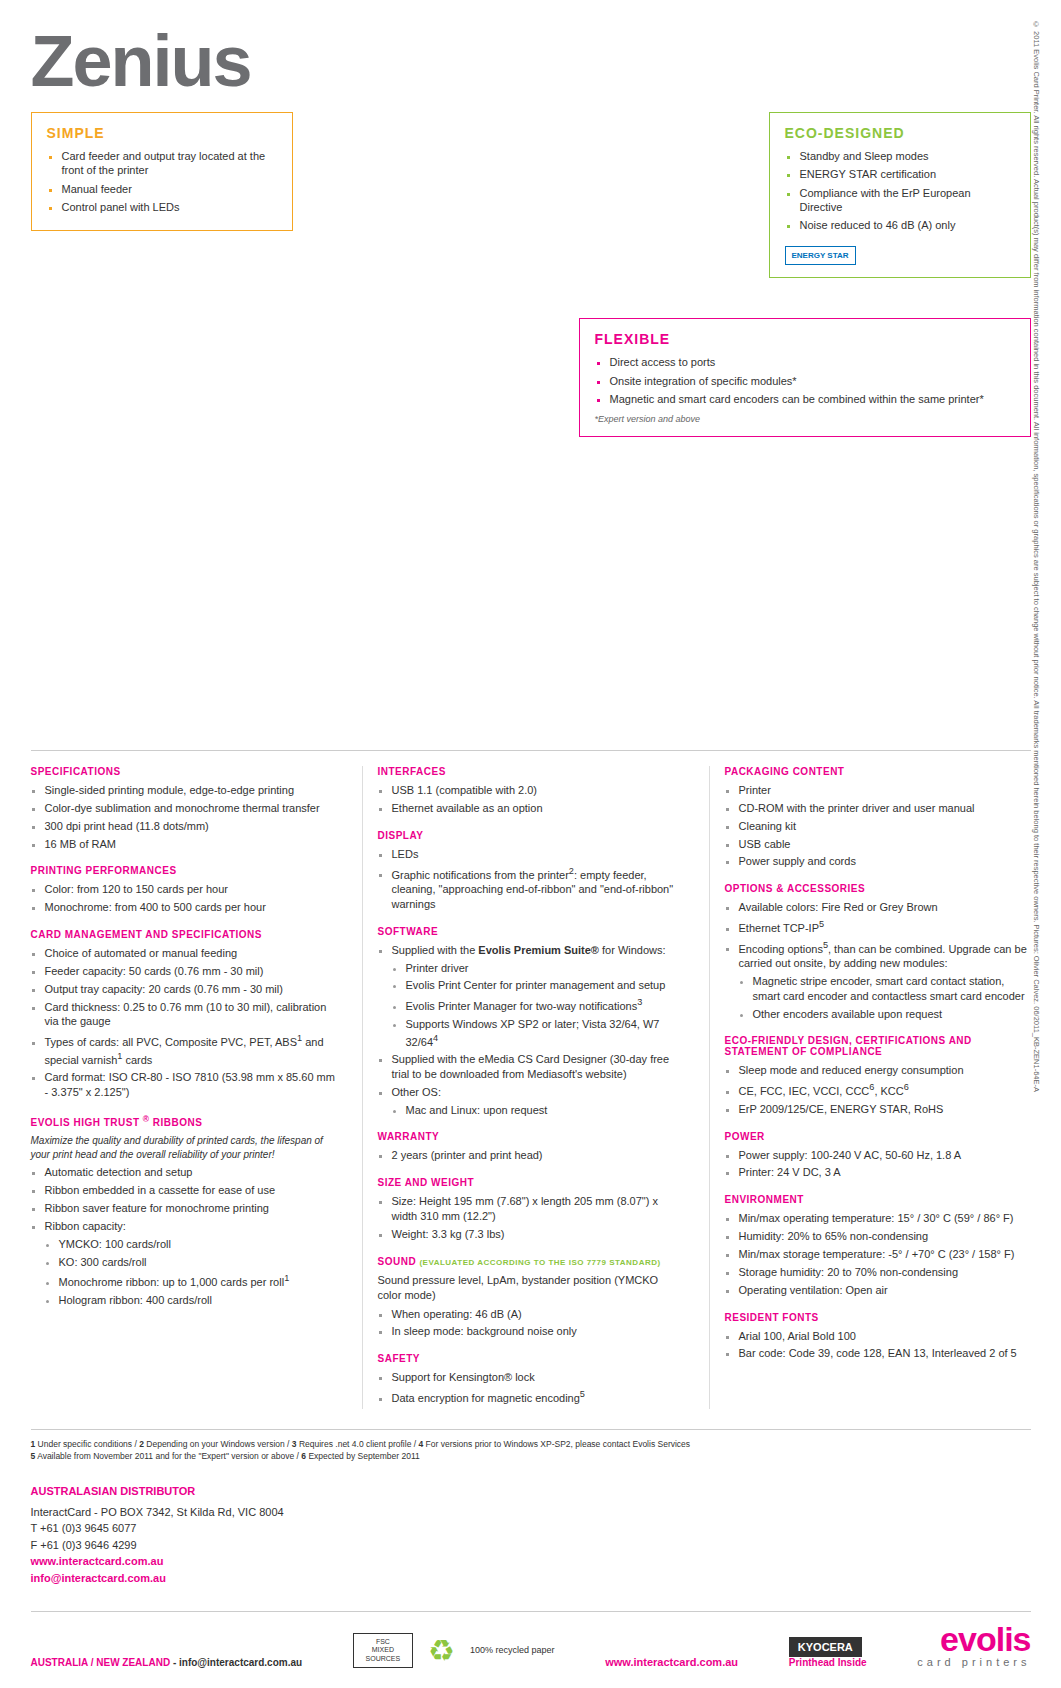© 2011 Evolis Card Printer. All rights reserved. Actual product(s) may differ from information contained in this document. All information, specifications or graphics are subject to change without prior notice. All trademarks mentioned herein belong to their respective owners. Pictures: Olivier Calvez. 06/2011_KB-ZEN1-64E-A
Zenius
SIMPLE
Card feeder and output tray located at the front of the printer
Manual feeder
Control panel with LEDs
ECO-DESIGNED
Standby and Sleep modes
ENERGY STAR certification
Compliance with the ErP European Directive
Noise reduced to 46 dB (A) only
ENERGY STAR
FLEXIBLE
Direct access to ports
Onsite integration of specific modules*
Magnetic and smart card encoders can be combined within the same printer*
*Expert version and above
SPECIFICATIONS
Single-sided printing module, edge-to-edge printing
Color-dye sublimation and monochrome thermal transfer
300 dpi print head (11.8 dots/mm)
16 MB of RAM
PRINTING PERFORMANCES
Color: from 120 to 150 cards per hour
Monochrome: from 400 to 500 cards per hour
CARD MANAGEMENT AND SPECIFICATIONS
Choice of automated or manual feeding
Feeder capacity: 50 cards (0.76 mm - 30 mil)
Output tray capacity: 20 cards (0.76 mm - 30 mil)
Card thickness: 0.25 to 0.76 mm (10 to 30 mil), calibration via the gauge
Types of cards: all PVC, Composite PVC, PET, ABS1 and special varnish1 cards
Card format: ISO CR-80 - ISO 7810 (53.98 mm x 85.60 mm - 3.375" x 2.125")
EVOLIS HIGH TRUST ® RIBBONS
Maximize the quality and durability of printed cards, the lifespan of your print head and the overall reliability of your printer!
Automatic detection and setup
Ribbon embedded in a cassette for ease of use
Ribbon saver feature for monochrome printing
Ribbon capacity:
YMCKO: 100 cards/roll
KO: 300 cards/roll
Monochrome ribbon: up to 1,000 cards per roll1
Hologram ribbon: 400 cards/roll
INTERFACES
USB 1.1 (compatible with 2.0)
Ethernet available as an option
DISPLAY
LEDs
Graphic notifications from the printer2: empty feeder, cleaning, "approaching end-of-ribbon" and "end-of-ribbon" warnings
SOFTWARE
Supplied with the Evolis Premium Suite® for Windows:
Printer driver
Evolis Print Center for printer management and setup
Evolis Printer Manager for two-way notifications3
Supports Windows XP SP2 or later; Vista 32/64, W7 32/644
Supplied with the eMedia CS Card Designer (30-day free trial to be downloaded from Mediasoft's website)
Other OS:
Mac and Linux: upon request
WARRANTY
2 years (printer and print head)
SIZE AND WEIGHT
Size: Height 195 mm (7.68") x length 205 mm (8.07") x width 310 mm (12.2")
Weight: 3.3 kg (7.3 lbs)
SOUND (EVALUATED ACCORDING TO THE ISO 7779 STANDARD)
Sound pressure level, LpAm, bystander position (YMCKO color mode)
When operating: 46 dB (A)
In sleep mode: background noise only
SAFETY
Support for Kensington® lock
Data encryption for magnetic encoding5
PACKAGING CONTENT
Printer
CD-ROM with the printer driver and user manual
Cleaning kit
USB cable
Power supply and cords
OPTIONS & ACCESSORIES
Available colors: Fire Red or Grey Brown
Ethernet TCP-IP5
Encoding options5, than can be combined. Upgrade can be carried out onsite, by adding new modules:
Magnetic stripe encoder, smart card contact station, smart card encoder and contactless smart card encoder
Other encoders available upon request
ECO-FRIENDLY DESIGN, CERTIFICATIONS AND STATEMENT OF COMPLIANCE
Sleep mode and reduced energy consumption
CE, FCC, IEC, VCCI, CCC6, KCC6
ErP 2009/125/CE, ENERGY STAR, RoHS
POWER
Power supply: 100-240 V AC, 50-60 Hz, 1.8 A
Printer: 24 V DC, 3 A
ENVIRONMENT
Min/max operating temperature: 15° / 30° C (59° / 86° F)
Humidity: 20% to 65% non-condensing
Min/max storage temperature: -5° / +70° C (23° / 158° F)
Storage humidity: 20 to 70% non-condensing
Operating ventilation: Open air
RESIDENT FONTS
Arial 100, Arial Bold 100
Bar code: Code 39, code 128, EAN 13, Interleaved 2 of 5
1 Under specific conditions / 2 Depending on your Windows version / 3 Requires .net 4.0 client profile / 4 For versions prior to Windows XP-SP2, please contact Evolis Services
5 Available from November 2011 and for the "Expert" version or above / 6 Expected by September 2011
AUSTRALASIAN DISTRIBUTOR
InteractCard - PO BOX 7342, St Kilda Rd, VIC 8004
T +61 (0)3 9645 6077
F +61 (0)3 9646 4299
www.interactcard.com.au
info@interactcard.com.au
AUSTRALIA / NEW ZEALAND - info@interactcard.com.au
FSC
MIXED SOURCES
♻
100% recycled paper
www.interactcard.com.au
KYOCERA
Printhead Inside
evolis
card printers